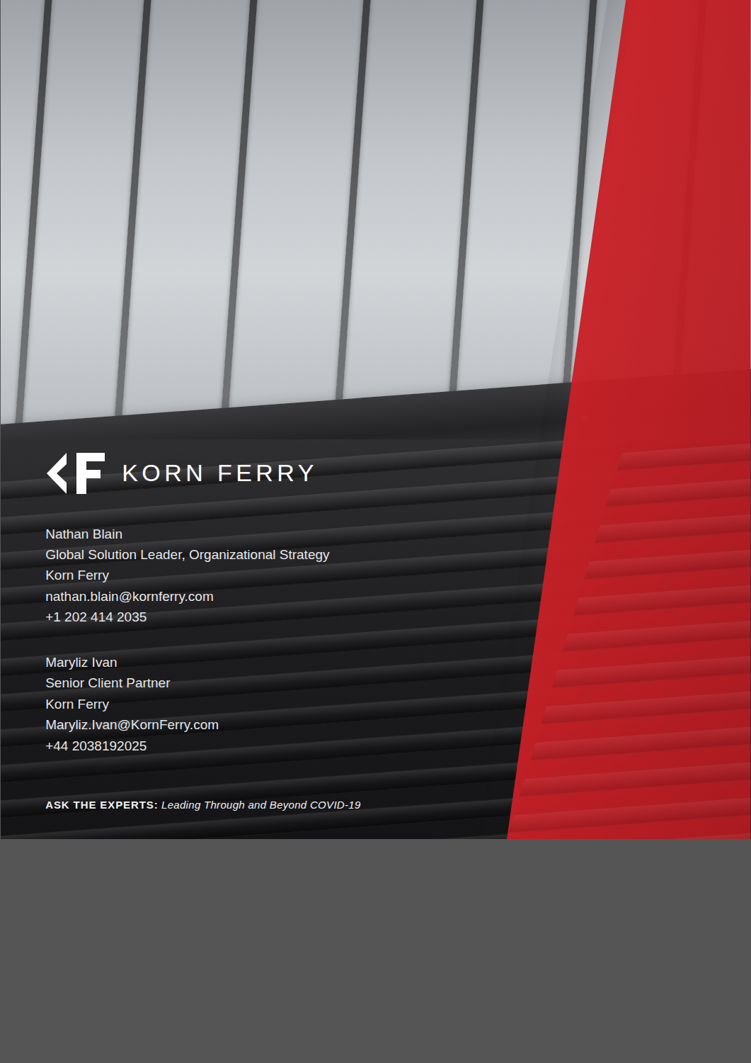KORN FERRY
Nathan Blain
Global Solution Leader, Organizational Strategy
Korn Ferry
nathan.blain@kornferry.com
+1 202 414 2035
Maryliz Ivan
Senior Client Partner
Korn Ferry
Maryliz.Ivan@KornFerry.com
+44 2038192025
ASK THE EXPERTS: Leading Through and Beyond COVID-19